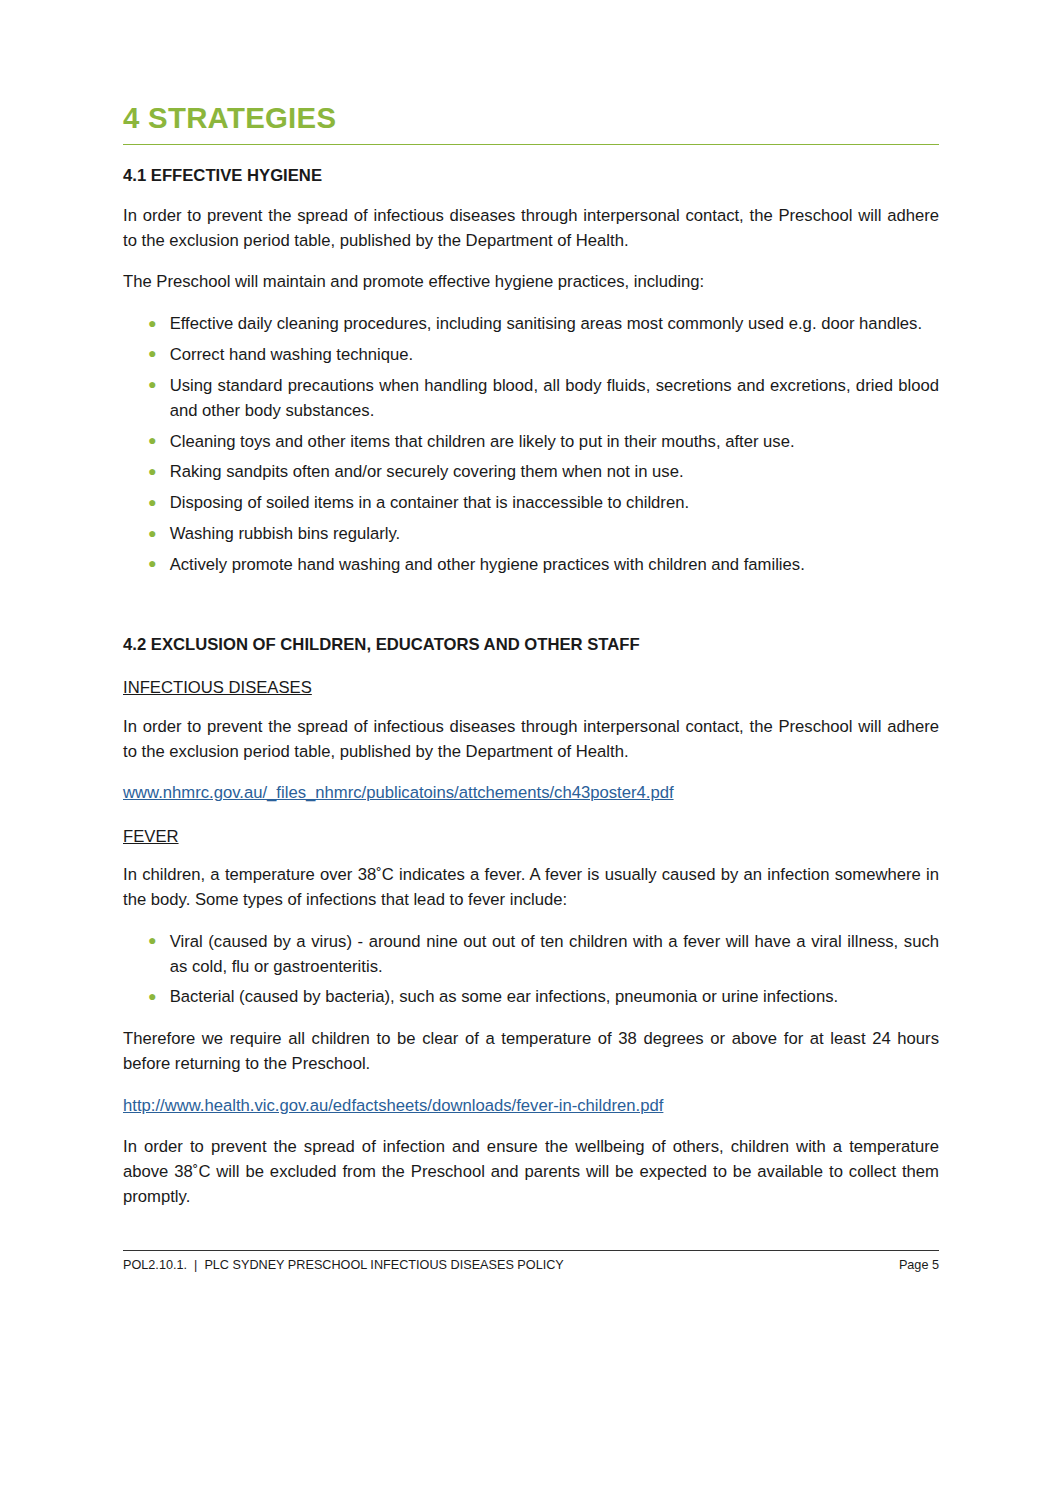4 STRATEGIES
4.1 EFFECTIVE HYGIENE
In order to prevent the spread of infectious diseases through interpersonal contact, the Preschool will adhere to the exclusion period table, published by the Department of Health.
The Preschool will maintain and promote effective hygiene practices, including:
Effective daily cleaning procedures, including sanitising areas most commonly used e.g. door handles.
Correct hand washing technique.
Using standard precautions when handling blood, all body fluids, secretions and excretions, dried blood and other body substances.
Cleaning toys and other items that children are likely to put in their mouths, after use.
Raking sandpits often and/or securely covering them when not in use.
Disposing of soiled items in a container that is inaccessible to children.
Washing rubbish bins regularly.
Actively promote hand washing and other hygiene practices with children and families.
4.2 EXCLUSION OF CHILDREN, EDUCATORS AND OTHER STAFF
INFECTIOUS DISEASES
In order to prevent the spread of infectious diseases through interpersonal contact, the Preschool will adhere to the exclusion period table, published by the Department of Health.
www.nhmrc.gov.au/_files_nhmrc/publicatoins/attchements/ch43poster4.pdf
FEVER
In children, a temperature over 38˚C indicates a fever. A fever is usually caused by an infection somewhere in the body. Some types of infections that lead to fever include:
Viral (caused by a virus) - around nine out out of ten children with a fever will have a viral illness, such as cold, flu or gastroenteritis.
Bacterial (caused by bacteria), such as some ear infections, pneumonia or urine infections.
Therefore we require all children to be clear of a temperature of 38 degrees or above for at least 24 hours before returning to the Preschool.
http://www.health.vic.gov.au/edfactsheets/downloads/fever-in-children.pdf
In order to prevent the spread of infection and ensure the wellbeing of others, children with a temperature above 38˚C will be excluded from the Preschool and parents will be expected to be available to collect them promptly.
POL2.10.1. | PLC SYDNEY PRESCHOOL INFECTIOUS DISEASES POLICY Page 5